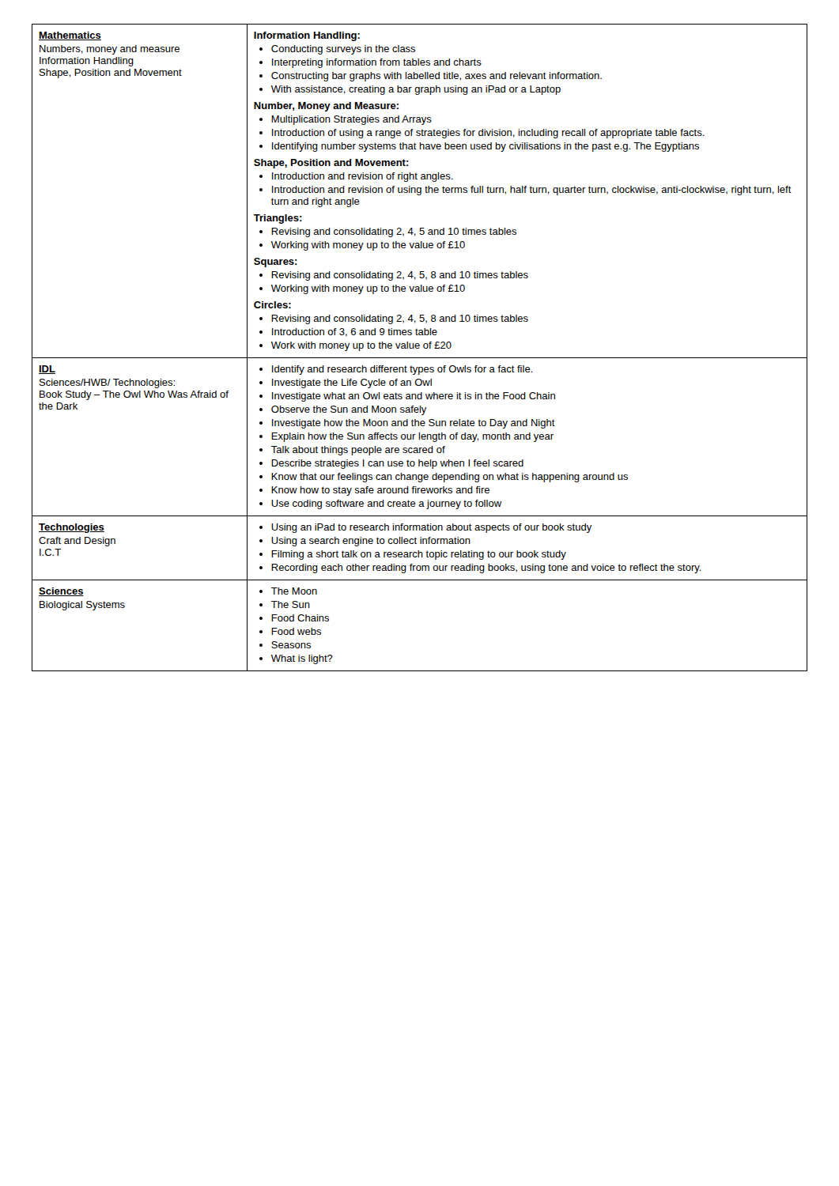| Mathematics Numbers, money and measure Information Handling Shape, Position and Movement | Information Handling: Conducting surveys in the class Interpreting information from tables and charts Constructing bar graphs with labelled title, axes and relevant information. With assistance, creating a bar graph using an iPad or a Laptop Number, Money and Measure: Multiplication Strategies and Arrays Introduction of using a range of strategies for division, including recall of appropriate table facts. Identifying number systems that have been used by civilisations in the past e.g. The Egyptians Shape, Position and Movement: Introduction and revision of right angles. Introduction and revision of using the terms full turn, half turn, quarter turn, clockwise, anti-clockwise, right turn, left turn and right angle Triangles: Revising and consolidating 2, 4, 5 and 10 times tables Working with money up to the value of £10 Squares: Revising and consolidating 2, 4, 5, 8 and 10 times tables Working with money up to the value of £10 Circles: Revising and consolidating 2, 4, 5, 8 and 10 times tables Introduction of 3, 6 and 9 times table Work with money up to the value of £20 |
| IDL Sciences/HWB/ Technologies: Book Study – The Owl Who Was Afraid of the Dark | Identify and research different types of Owls for a fact file. Investigate the Life Cycle of an Owl Investigate what an Owl eats and where it is in the Food Chain Observe the Sun and Moon safely Investigate how the Moon and the Sun relate to Day and Night Explain how the Sun affects our length of day, month and year Talk about things people are scared of Describe strategies I can use to help when I feel scared Know that our feelings can change depending on what is happening around us Know how to stay safe around fireworks and fire Use coding software and create a journey to follow |
| Technologies Craft and Design I.C.T | Using an iPad to research information about aspects of our book study Using a search engine to collect information Filming a short talk on a research topic relating to our book study Recording each other reading from our reading books, using tone and voice to reflect the story. |
| Sciences Biological Systems | The Moon The Sun Food Chains Food webs Seasons What is light? |